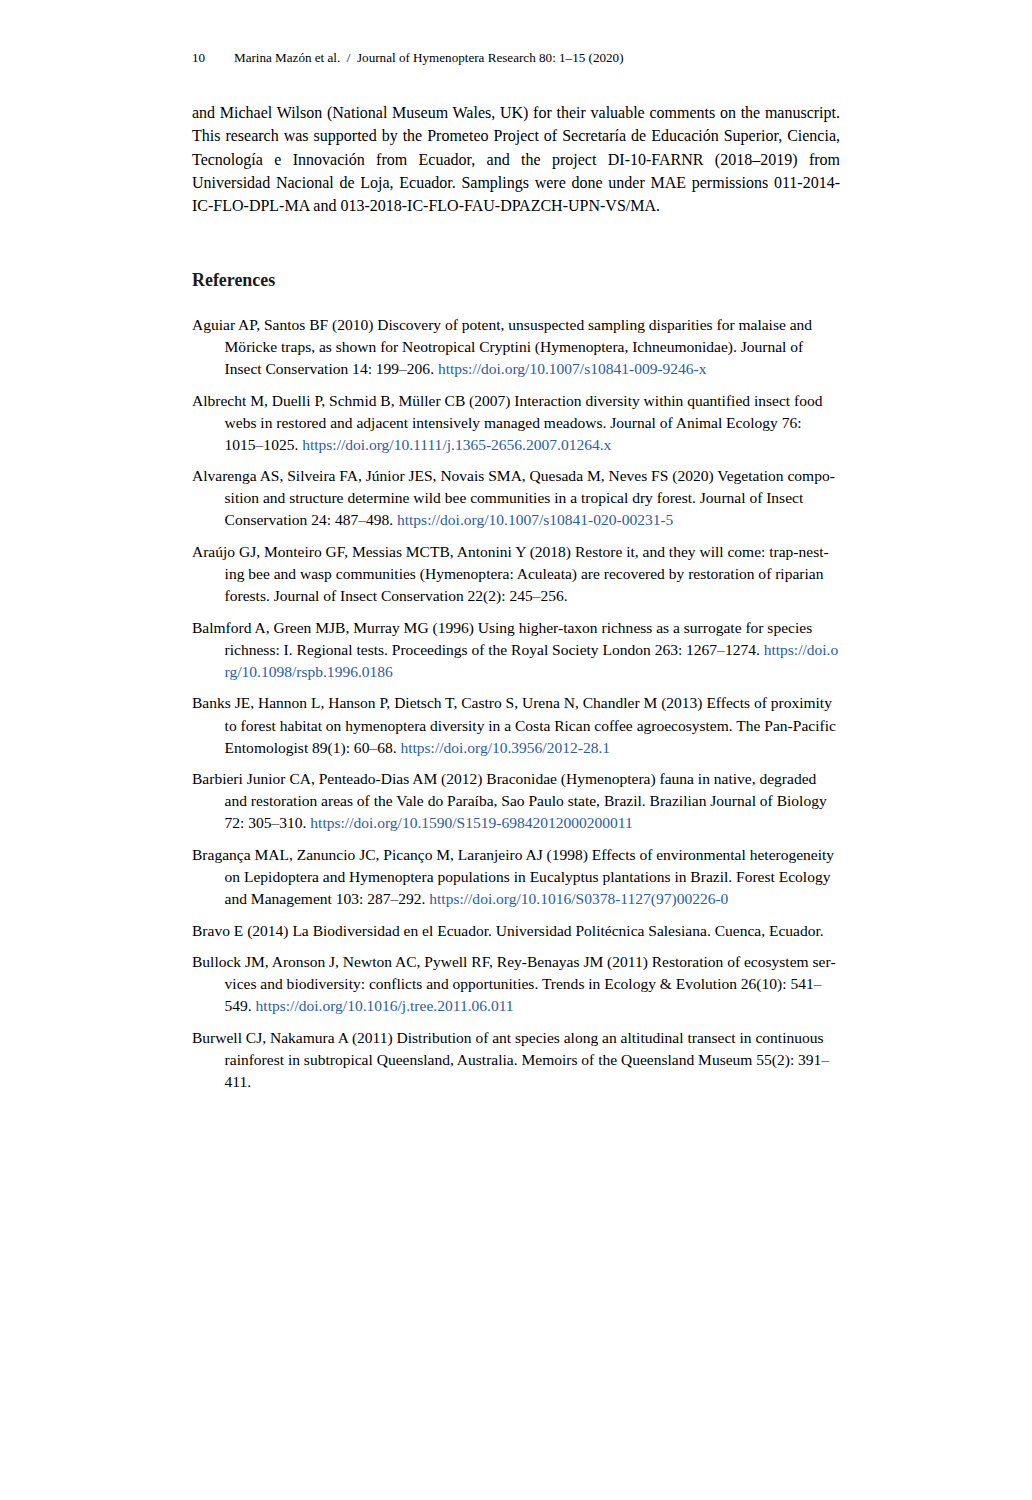10 Marina Mazón et al. / Journal of Hymenoptera Research 80: 1–15 (2020)
and Michael Wilson (National Museum Wales, UK) for their valuable comments on the manuscript. This research was supported by the Prometeo Project of Secretaría de Educación Superior, Ciencia, Tecnología e Innovación from Ecuador, and the project DI-10-FARNR (2018–2019) from Universidad Nacional de Loja, Ecuador. Samplings were done under MAE permissions 011-2014-IC-FLO-DPL-MA and 013-2018-IC-FLO-FAU-DPAZCH-UPN-VS/MA.
References
Aguiar AP, Santos BF (2010) Discovery of potent, unsuspected sampling disparities for malaise and Möricke traps, as shown for Neotropical Cryptini (Hymenoptera, Ichneumonidae). Journal of Insect Conservation 14: 199–206. https://doi.org/10.1007/s10841-009-9246-x
Albrecht M, Duelli P, Schmid B, Müller CB (2007) Interaction diversity within quantified insect food webs in restored and adjacent intensively managed meadows. Journal of Animal Ecology 76: 1015–1025. https://doi.org/10.1111/j.1365-2656.2007.01264.x
Alvarenga AS, Silveira FA, Júnior JES, Novais SMA, Quesada M, Neves FS (2020) Vegetation composition and structure determine wild bee communities in a tropical dry forest. Journal of Insect Conservation 24: 487–498. https://doi.org/10.1007/s10841-020-00231-5
Araújo GJ, Monteiro GF, Messias MCTB, Antonini Y (2018) Restore it, and they will come: trap-nesting bee and wasp communities (Hymenoptera: Aculeata) are recovered by restoration of riparian forests. Journal of Insect Conservation 22(2): 245–256.
Balmford A, Green MJB, Murray MG (1996) Using higher-taxon richness as a surrogate for species richness: I. Regional tests. Proceedings of the Royal Society London 263: 1267–1274. https://doi.org/10.1098/rspb.1996.0186
Banks JE, Hannon L, Hanson P, Dietsch T, Castro S, Urena N, Chandler M (2013) Effects of proximity to forest habitat on hymenoptera diversity in a Costa Rican coffee agroecosystem. The Pan-Pacific Entomologist 89(1): 60–68. https://doi.org/10.3956/2012-28.1
Barbieri Junior CA, Penteado-Dias AM (2012) Braconidae (Hymenoptera) fauna in native, degraded and restoration areas of the Vale do Paraíba, Sao Paulo state, Brazil. Brazilian Journal of Biology 72: 305–310. https://doi.org/10.1590/S1519-69842012000200011
Bragança MAL, Zanuncio JC, Picanço M, Laranjeiro AJ (1998) Effects of environmental heterogeneity on Lepidoptera and Hymenoptera populations in Eucalyptus plantations in Brazil. Forest Ecology and Management 103: 287–292. https://doi.org/10.1016/S0378-1127(97)00226-0
Bravo E (2014) La Biodiversidad en el Ecuador. Universidad Politécnica Salesiana. Cuenca, Ecuador.
Bullock JM, Aronson J, Newton AC, Pywell RF, Rey-Benayas JM (2011) Restoration of ecosystem services and biodiversity: conflicts and opportunities. Trends in Ecology & Evolution 26(10): 541–549. https://doi.org/10.1016/j.tree.2011.06.011
Burwell CJ, Nakamura A (2011) Distribution of ant species along an altitudinal transect in continuous rainforest in subtropical Queensland, Australia. Memoirs of the Queensland Museum 55(2): 391–411.